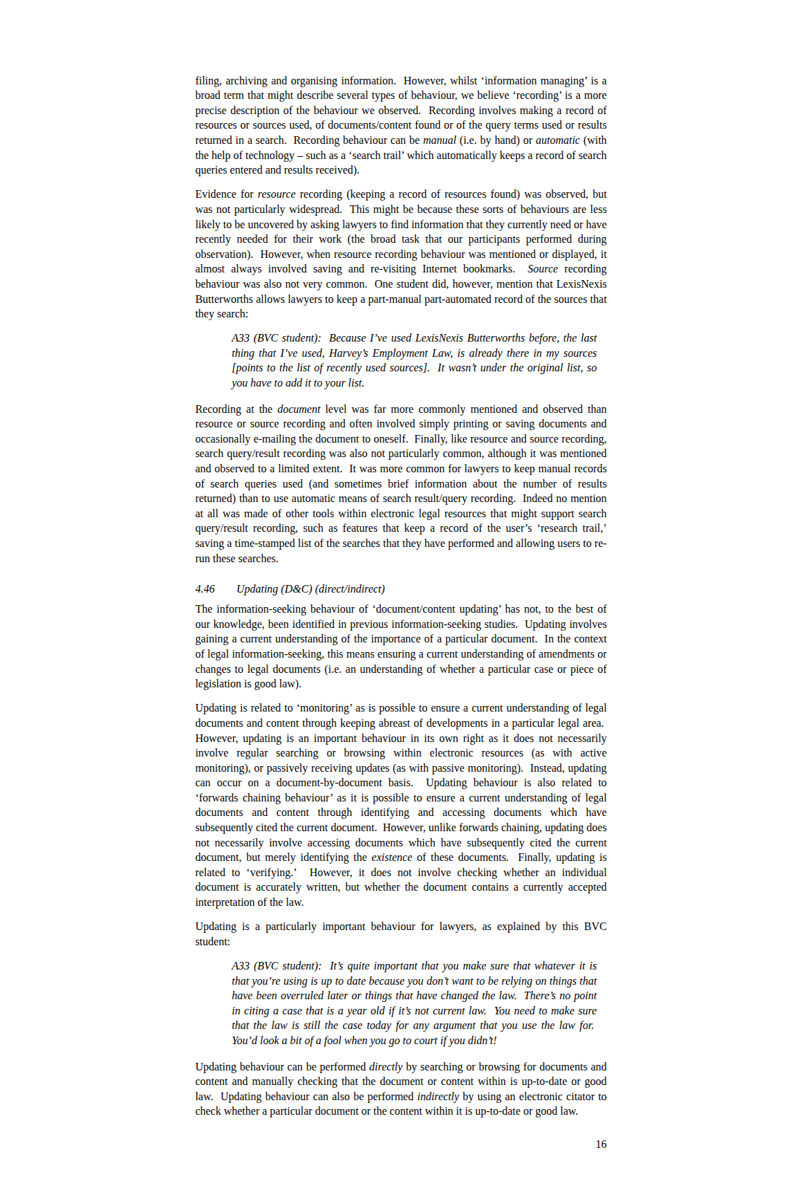filing, archiving and organising information. However, whilst ‘information managing’ is a broad term that might describe several types of behaviour, we believe ‘recording’ is a more precise description of the behaviour we observed. Recording involves making a record of resources or sources used, of documents/content found or of the query terms used or results returned in a search. Recording behaviour can be manual (i.e. by hand) or automatic (with the help of technology – such as a ‘search trail’ which automatically keeps a record of search queries entered and results received).
Evidence for resource recording (keeping a record of resources found) was observed, but was not particularly widespread. This might be because these sorts of behaviours are less likely to be uncovered by asking lawyers to find information that they currently need or have recently needed for their work (the broad task that our participants performed during observation). However, when resource recording behaviour was mentioned or displayed, it almost always involved saving and re-visiting Internet bookmarks. Source recording behaviour was also not very common. One student did, however, mention that LexisNexis Butterworths allows lawyers to keep a part-manual part-automated record of the sources that they search:
A33 (BVC student): Because I’ve used LexisNexis Butterworths before, the last thing that I’ve used, Harvey’s Employment Law, is already there in my sources [points to the list of recently used sources]. It wasn’t under the original list, so you have to add it to your list.
Recording at the document level was far more commonly mentioned and observed than resource or source recording and often involved simply printing or saving documents and occasionally e-mailing the document to oneself. Finally, like resource and source recording, search query/result recording was also not particularly common, although it was mentioned and observed to a limited extent. It was more common for lawyers to keep manual records of search queries used (and sometimes brief information about the number of results returned) than to use automatic means of search result/query recording. Indeed no mention at all was made of other tools within electronic legal resources that might support search query/result recording, such as features that keep a record of the user’s ‘research trail,’ saving a time-stamped list of the searches that they have performed and allowing users to re-run these searches.
4.46 Updating (D&C) (direct/indirect)
The information-seeking behaviour of ‘document/content updating’ has not, to the best of our knowledge, been identified in previous information-seeking studies. Updating involves gaining a current understanding of the importance of a particular document. In the context of legal information-seeking, this means ensuring a current understanding of amendments or changes to legal documents (i.e. an understanding of whether a particular case or piece of legislation is good law).
Updating is related to ‘monitoring’ as is possible to ensure a current understanding of legal documents and content through keeping abreast of developments in a particular legal area. However, updating is an important behaviour in its own right as it does not necessarily involve regular searching or browsing within electronic resources (as with active monitoring), or passively receiving updates (as with passive monitoring). Instead, updating can occur on a document-by-document basis. Updating behaviour is also related to ‘forwards chaining behaviour’ as it is possible to ensure a current understanding of legal documents and content through identifying and accessing documents which have subsequently cited the current document. However, unlike forwards chaining, updating does not necessarily involve accessing documents which have subsequently cited the current document, but merely identifying the existence of these documents. Finally, updating is related to ‘verifying.’ However, it does not involve checking whether an individual document is accurately written, but whether the document contains a currently accepted interpretation of the law.
Updating is a particularly important behaviour for lawyers, as explained by this BVC student:
A33 (BVC student): It’s quite important that you make sure that whatever it is that you’re using is up to date because you don’t want to be relying on things that have been overruled later or things that have changed the law. There’s no point in citing a case that is a year old if it’s not current law. You need to make sure that the law is still the case today for any argument that you use the law for. You’d look a bit of a fool when you go to court if you didn’t!
Updating behaviour can be performed directly by searching or browsing for documents and content and manually checking that the document or content within is up-to-date or good law. Updating behaviour can also be performed indirectly by using an electronic citator to check whether a particular document or the content within it is up-to-date or good law.
16